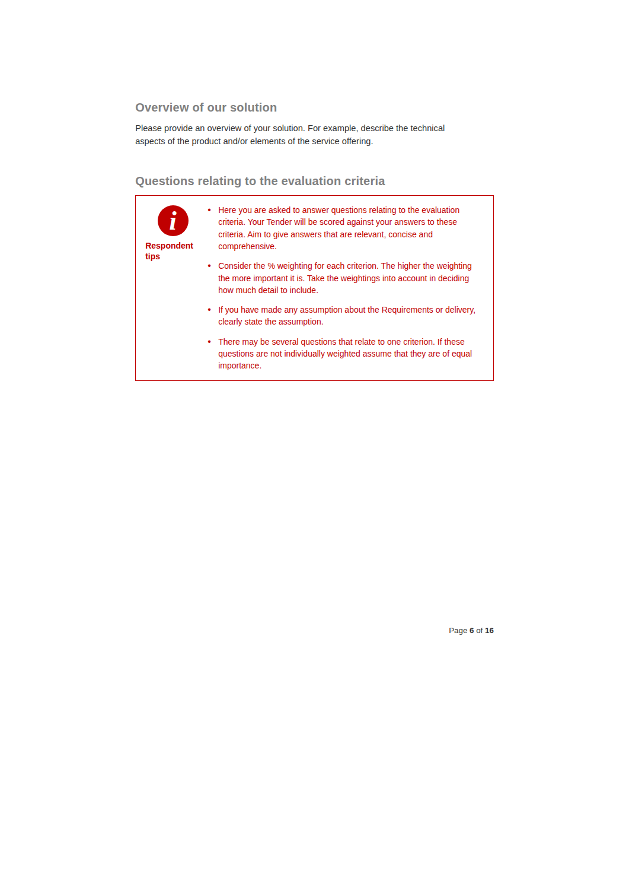Overview of our solution
Please provide an overview of your solution. For example, describe the technical aspects of the product and/or elements of the service offering.
Questions relating to the evaluation criteria
i
Respondent
tips
Here you are asked to answer questions relating to the evaluation criteria. Your Tender will be scored against your answers to these criteria. Aim to give answers that are relevant, concise and comprehensive.
Consider the % weighting for each criterion. The higher the weighting the more important it is. Take the weightings into account in deciding how much detail to include.
If you have made any assumption about the Requirements or delivery, clearly state the assumption.
There may be several questions that relate to one criterion. If these questions are not individually weighted assume that they are of equal importance.
Page 6 of 16